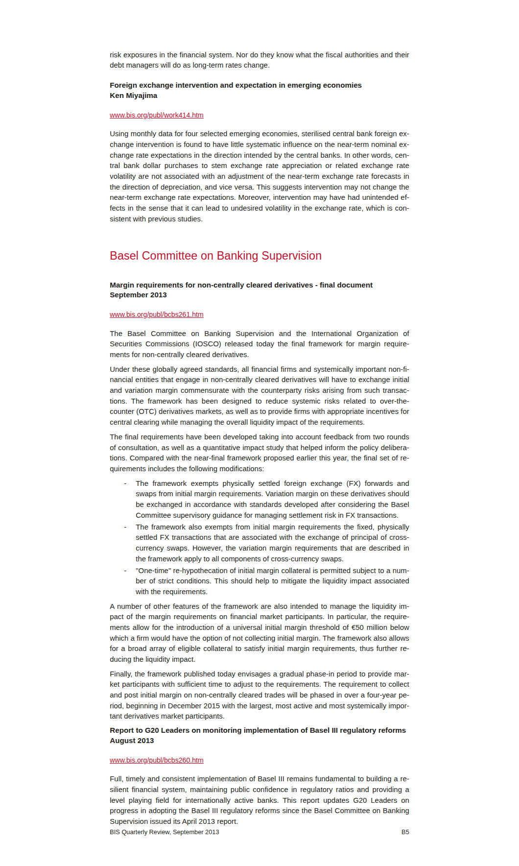risk exposures in the financial system. Nor do they know what the fiscal authorities and their debt managers will do as long-term rates change.
Foreign exchange intervention and expectation in emerging economies
Ken Miyajima
www.bis.org/publ/work414.htm
Using monthly data for four selected emerging economies, sterilised central bank foreign exchange intervention is found to have little systematic influence on the near-term nominal exchange rate expectations in the direction intended by the central banks. In other words, central bank dollar purchases to stem exchange rate appreciation or related exchange rate volatility are not associated with an adjustment of the near-term exchange rate forecasts in the direction of depreciation, and vice versa. This suggests intervention may not change the near-term exchange rate expectations. Moreover, intervention may have had unintended effects in the sense that it can lead to undesired volatility in the exchange rate, which is consistent with previous studies.
Basel Committee on Banking Supervision
Margin requirements for non-centrally cleared derivatives - final document
September 2013
www.bis.org/publ/bcbs261.htm
The Basel Committee on Banking Supervision and the International Organization of Securities Commissions (IOSCO) released today the final framework for margin requirements for non-centrally cleared derivatives.
Under these globally agreed standards, all financial firms and systemically important non-financial entities that engage in non-centrally cleared derivatives will have to exchange initial and variation margin commensurate with the counterparty risks arising from such transactions. The framework has been designed to reduce systemic risks related to over-the-counter (OTC) derivatives markets, as well as to provide firms with appropriate incentives for central clearing while managing the overall liquidity impact of the requirements.
The final requirements have been developed taking into account feedback from two rounds of consultation, as well as a quantitative impact study that helped inform the policy deliberations. Compared with the near-final framework proposed earlier this year, the final set of requirements includes the following modifications:
The framework exempts physically settled foreign exchange (FX) forwards and swaps from initial margin requirements. Variation margin on these derivatives should be exchanged in accordance with standards developed after considering the Basel Committee supervisory guidance for managing settlement risk in FX transactions.
The framework also exempts from initial margin requirements the fixed, physically settled FX transactions that are associated with the exchange of principal of cross-currency swaps. However, the variation margin requirements that are described in the framework apply to all components of cross-currency swaps.
"One-time" re-hypothecation of initial margin collateral is permitted subject to a number of strict conditions. This should help to mitigate the liquidity impact associated with the requirements.
A number of other features of the framework are also intended to manage the liquidity impact of the margin requirements on financial market participants. In particular, the requirements allow for the introduction of a universal initial margin threshold of €50 million below which a firm would have the option of not collecting initial margin. The framework also allows for a broad array of eligible collateral to satisfy initial margin requirements, thus further reducing the liquidity impact.
Finally, the framework published today envisages a gradual phase-in period to provide market participants with sufficient time to adjust to the requirements. The requirement to collect and post initial margin on non-centrally cleared trades will be phased in over a four-year period, beginning in December 2015 with the largest, most active and most systemically important derivatives market participants.
Report to G20 Leaders on monitoring implementation of Basel III regulatory reforms
August 2013
www.bis.org/publ/bcbs260.htm
Full, timely and consistent implementation of Basel III remains fundamental to building a resilient financial system, maintaining public confidence in regulatory ratios and providing a level playing field for internationally active banks. This report updates G20 Leaders on progress in adopting the Basel III regulatory reforms since the Basel Committee on Banking Supervision issued its April 2013 report.
BIS Quarterly Review, September 2013 B5